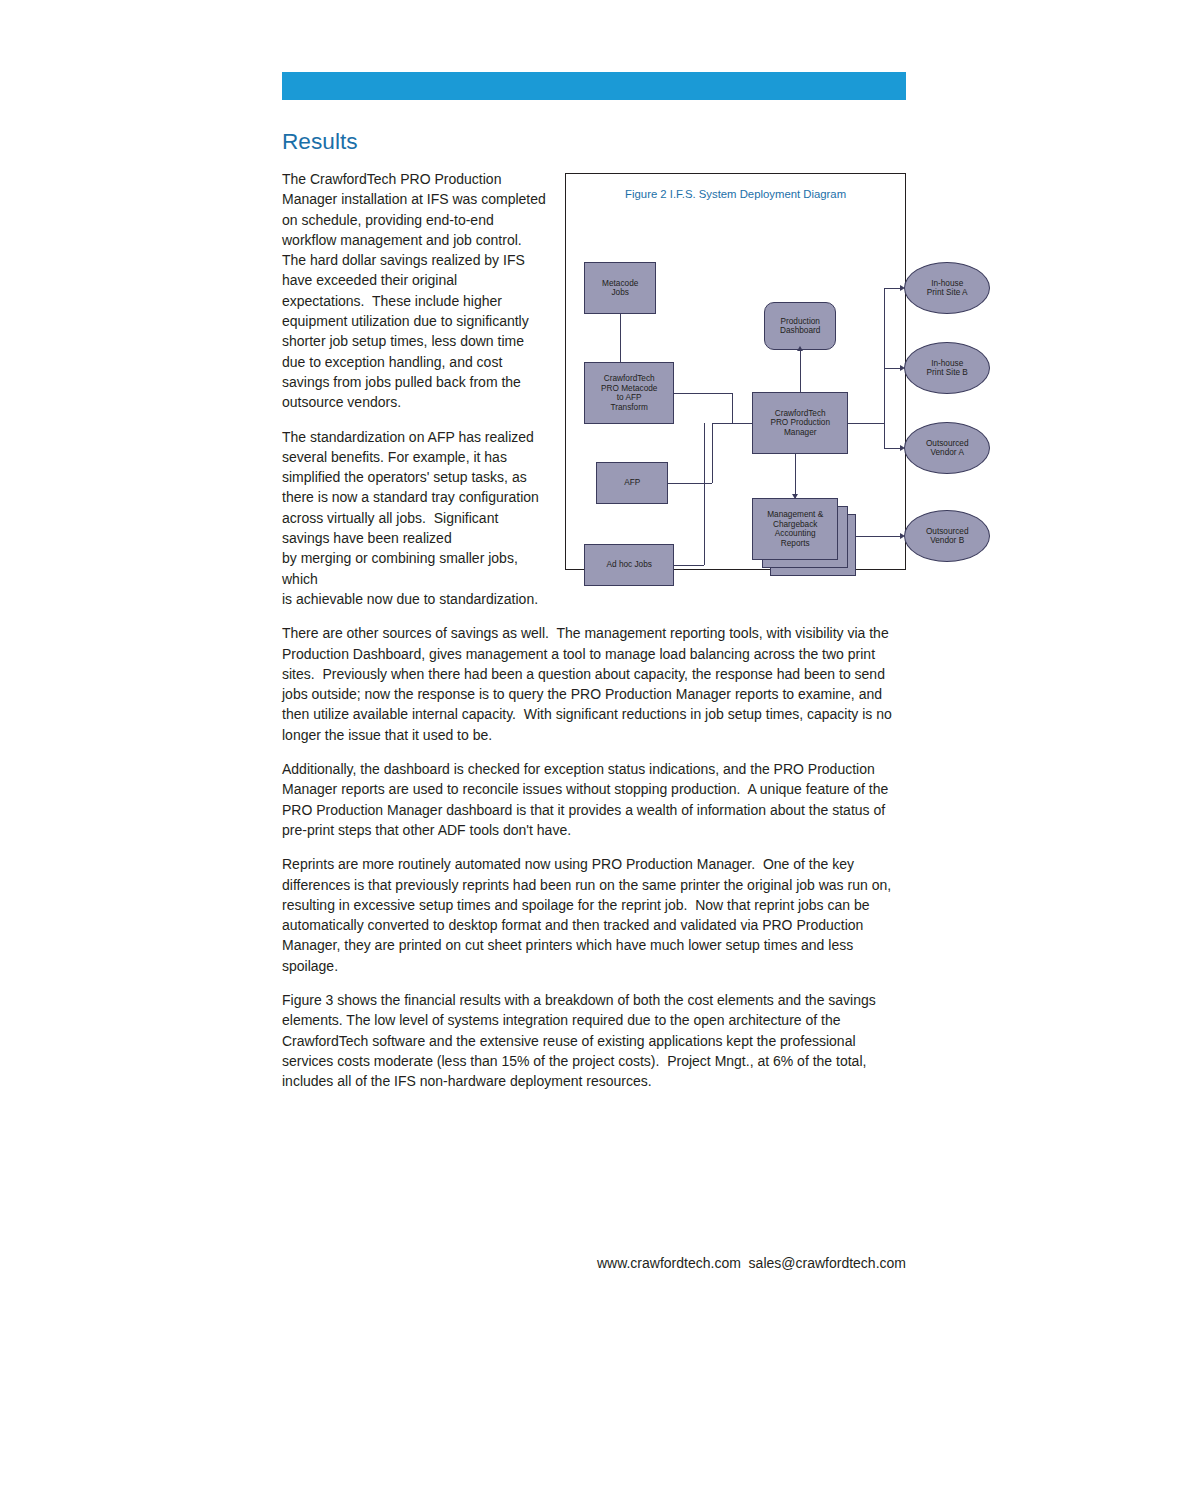Results
Figure 2 I.F.S. System Deployment Diagram
Metacode
Jobs
CrawfordTech
PRO Metacode
to AFP
Transform
AFP
Ad hoc Jobs
Production
Dashboard
CrawfordTech
PRO Production
Manager
Management &
Chargeback
Accounting
Reports
In-house
Print Site A
In-house
Print Site B
Outsourced
Vendor A
Outsourced
Vendor B
The CrawfordTech PRO Production Manager installation at IFS was completed on schedule, providing end-to-end workflow management and job control. The hard dollar savings realized by IFS have exceeded their original expectations. These include higher equipment utilization due to significantly shorter job setup times, less down time due to exception handling, and cost savings from jobs pulled back from the outsource vendors.
The standardization on AFP has realized several benefits. For example, it has simplified the operators' setup tasks, as there is now a standard tray configuration across virtually all jobs. Significant savings have been realized
by merging or combining smaller jobs, which
is achievable now due to standardization.
There are other sources of savings as well. The management reporting tools, with visibility via the Production Dashboard, gives management a tool to manage load balancing across the two print sites. Previously when there had been a question about capacity, the response had been to send jobs outside; now the response is to query the PRO Production Manager reports to examine, and then utilize available internal capacity. With significant reductions in job setup times, capacity is no longer the issue that it used to be.
Additionally, the dashboard is checked for exception status indications, and the PRO Production Manager reports are used to reconcile issues without stopping production. A unique feature of the PRO Production Manager dashboard is that it provides a wealth of information about the status of pre-print steps that other ADF tools don't have.
Reprints are more routinely automated now using PRO Production Manager. One of the key differences is that previously reprints had been run on the same printer the original job was run on, resulting in excessive setup times and spoilage for the reprint job. Now that reprint jobs can be automatically converted to desktop format and then tracked and validated via PRO Production Manager, they are printed on cut sheet printers which have much lower setup times and less spoilage.
Figure 3 shows the financial results with a breakdown of both the cost elements and the savings elements. The low level of systems integration required due to the open architecture of the CrawfordTech software and the extensive reuse of existing applications kept the professional services costs moderate (less than 15% of the project costs). Project Mngt., at 6% of the total, includes all of the IFS non-hardware deployment resources.
www.crawfordtech.com sales@crawfordtech.com